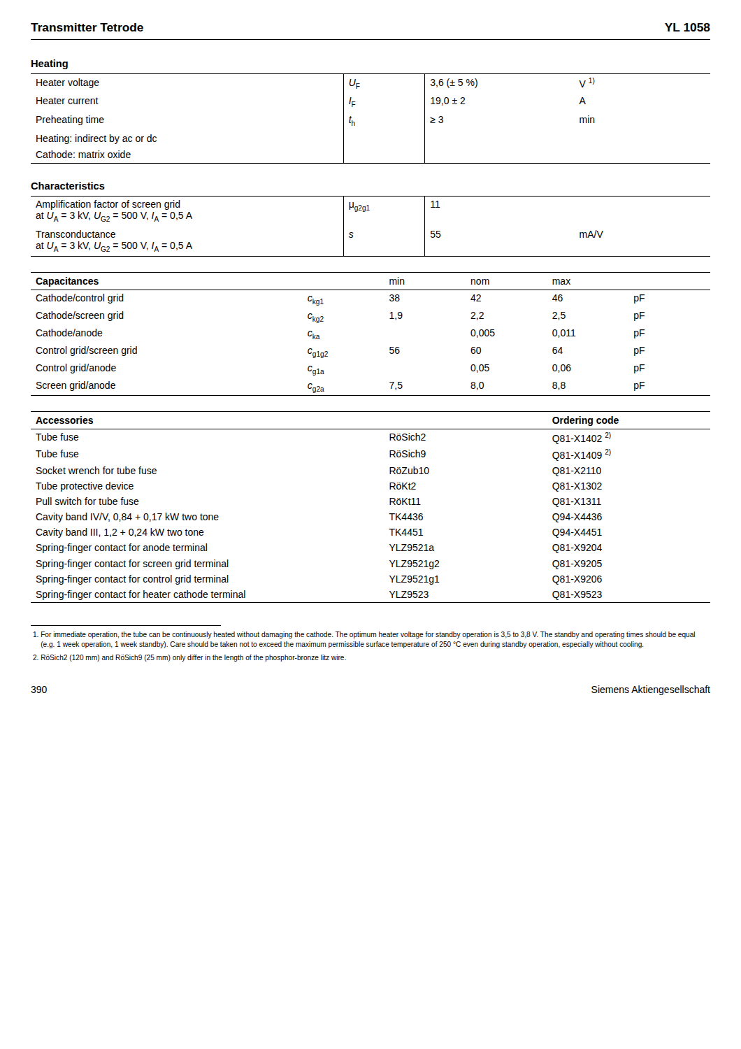Transmitter Tetrode YL 1058
Heating
| Heater voltage | U F | 3,6 (± 5 %) | V 1) |
| Heater current | I F | 19,0 ± 2 | A |
| Preheating time | t h | ≥ 3 | min |
| Heating: indirect by ac or dc | | | |
| Cathode: matrix oxide | | | |
Characteristics
| Amplification factor of screen grid at U A = 3 kV, U G2 = 500 V, I A = 0,5 A | μ g2g1 | 11 | |
| Transconductance at U A = 3 kV, U G2 = 500 V, I A = 0,5 A | s | 55 | mA/V |
| Capacitances | | min | nom | max | |
| --- | --- | --- | --- | --- | --- |
| Cathode/control grid | c kg1 | 38 | 42 | 46 | pF |
| Cathode/screen grid | c kg2 | 1,9 | 2,2 | 2,5 | pF |
| Cathode/anode | c ka | | 0,005 | 0,011 | pF |
| Control grid/screen grid | c g1g2 | 56 | 60 | 64 | pF |
| Control grid/anode | c g1a | | 0,05 | 0,06 | pF |
| Screen grid/anode | c g2a | 7,5 | 8,0 | 8,8 | pF |
| Accessories | | Ordering code |
| --- | --- | --- |
| Tube fuse | RöSich2 | Q81-X1402 2) |
| Tube fuse | RöSich9 | Q81-X1409 2) |
| Socket wrench for tube fuse | RöZub10 | Q81-X2110 |
| Tube protective device | RöKt2 | Q81-X1302 |
| Pull switch for tube fuse | RöKt11 | Q81-X1311 |
| Cavity band IV/V, 0,84 + 0,17 kW two tone | TK4436 | Q94-X4436 |
| Cavity band III, 1,2 + 0,24 kW two tone | TK4451 | Q94-X4451 |
| Spring-finger contact for anode terminal | YLZ9521a | Q81-X9204 |
| Spring-finger contact for screen grid terminal | YLZ9521g2 | Q81-X9205 |
| Spring-finger contact for control grid terminal | YLZ9521g1 | Q81-X9206 |
| Spring-finger contact for heater cathode terminal | YLZ9523 | Q81-X9523 |
For immediate operation, the tube can be continuously heated without damaging the cathode. The optimum heater voltage for standby operation is 3,5 to 3,8 V. The standby and operating times should be equal (e.g. 1 week operation, 1 week standby). Care should be taken not to exceed the maximum permissible surface temperature of 250 °C even during standby operation, especially without cooling.
RöSich2 (120 mm) and RöSich9 (25 mm) only differ in the length of the phosphor-bronze litz wire.
390 Siemens Aktiengesellschaft